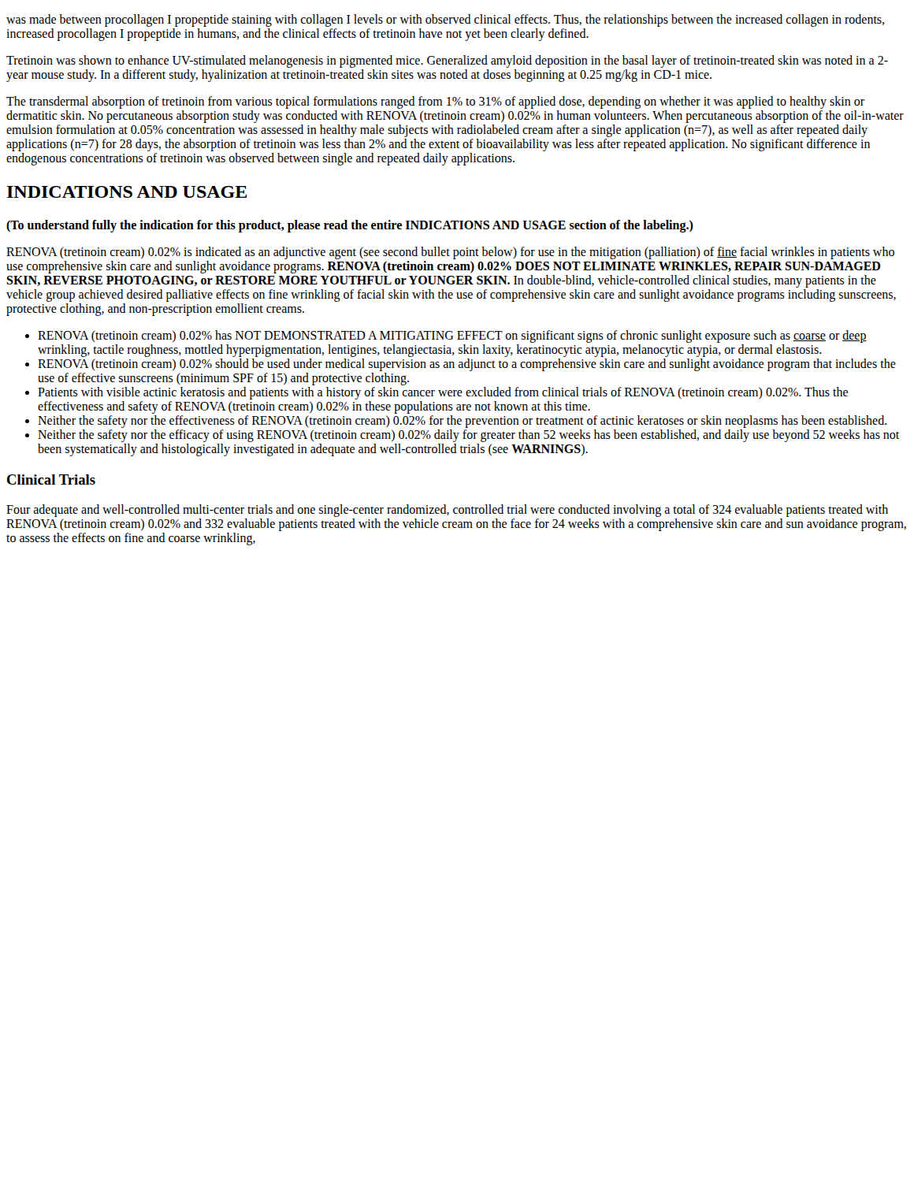was made between procollagen I propeptide staining with collagen I levels or with observed clinical effects. Thus, the relationships between the increased collagen in rodents, increased procollagen I propeptide in humans, and the clinical effects of tretinoin have not yet been clearly defined.
Tretinoin was shown to enhance UV-stimulated melanogenesis in pigmented mice. Generalized amyloid deposition in the basal layer of tretinoin-treated skin was noted in a 2-year mouse study. In a different study, hyalinization at tretinoin-treated skin sites was noted at doses beginning at 0.25 mg/kg in CD-1 mice.
The transdermal absorption of tretinoin from various topical formulations ranged from 1% to 31% of applied dose, depending on whether it was applied to healthy skin or dermatitic skin. No percutaneous absorption study was conducted with RENOVA (tretinoin cream) 0.02% in human volunteers. When percutaneous absorption of the oil-in-water emulsion formulation at 0.05% concentration was assessed in healthy male subjects with radiolabeled cream after a single application (n=7), as well as after repeated daily applications (n=7) for 28 days, the absorption of tretinoin was less than 2% and the extent of bioavailability was less after repeated application. No significant difference in endogenous concentrations of tretinoin was observed between single and repeated daily applications.
INDICATIONS AND USAGE
(To understand fully the indication for this product, please read the entire INDICATIONS AND USAGE section of the labeling.)
RENOVA (tretinoin cream) 0.02% is indicated as an adjunctive agent (see second bullet point below) for use in the mitigation (palliation) of fine facial wrinkles in patients who use comprehensive skin care and sunlight avoidance programs. RENOVA (tretinoin cream) 0.02% DOES NOT ELIMINATE WRINKLES, REPAIR SUN-DAMAGED SKIN, REVERSE PHOTOAGING, or RESTORE MORE YOUTHFUL or YOUNGER SKIN. In double-blind, vehicle-controlled clinical studies, many patients in the vehicle group achieved desired palliative effects on fine wrinkling of facial skin with the use of comprehensive skin care and sunlight avoidance programs including sunscreens, protective clothing, and non-prescription emollient creams.
RENOVA (tretinoin cream) 0.02% has NOT DEMONSTRATED A MITIGATING EFFECT on significant signs of chronic sunlight exposure such as coarse or deep wrinkling, tactile roughness, mottled hyperpigmentation, lentigines, telangiectasia, skin laxity, keratinocytic atypia, melanocytic atypia, or dermal elastosis.
RENOVA (tretinoin cream) 0.02% should be used under medical supervision as an adjunct to a comprehensive skin care and sunlight avoidance program that includes the use of effective sunscreens (minimum SPF of 15) and protective clothing.
Patients with visible actinic keratosis and patients with a history of skin cancer were excluded from clinical trials of RENOVA (tretinoin cream) 0.02%. Thus the effectiveness and safety of RENOVA (tretinoin cream) 0.02% in these populations are not known at this time.
Neither the safety nor the effectiveness of RENOVA (tretinoin cream) 0.02% for the prevention or treatment of actinic keratoses or skin neoplasms has been established.
Neither the safety nor the efficacy of using RENOVA (tretinoin cream) 0.02% daily for greater than 52 weeks has been established, and daily use beyond 52 weeks has not been systematically and histologically investigated in adequate and well-controlled trials (see WARNINGS).
Clinical Trials
Four adequate and well-controlled multi-center trials and one single-center randomized, controlled trial were conducted involving a total of 324 evaluable patients treated with RENOVA (tretinoin cream) 0.02% and 332 evaluable patients treated with the vehicle cream on the face for 24 weeks with a comprehensive skin care and sun avoidance program, to assess the effects on fine and coarse wrinkling,